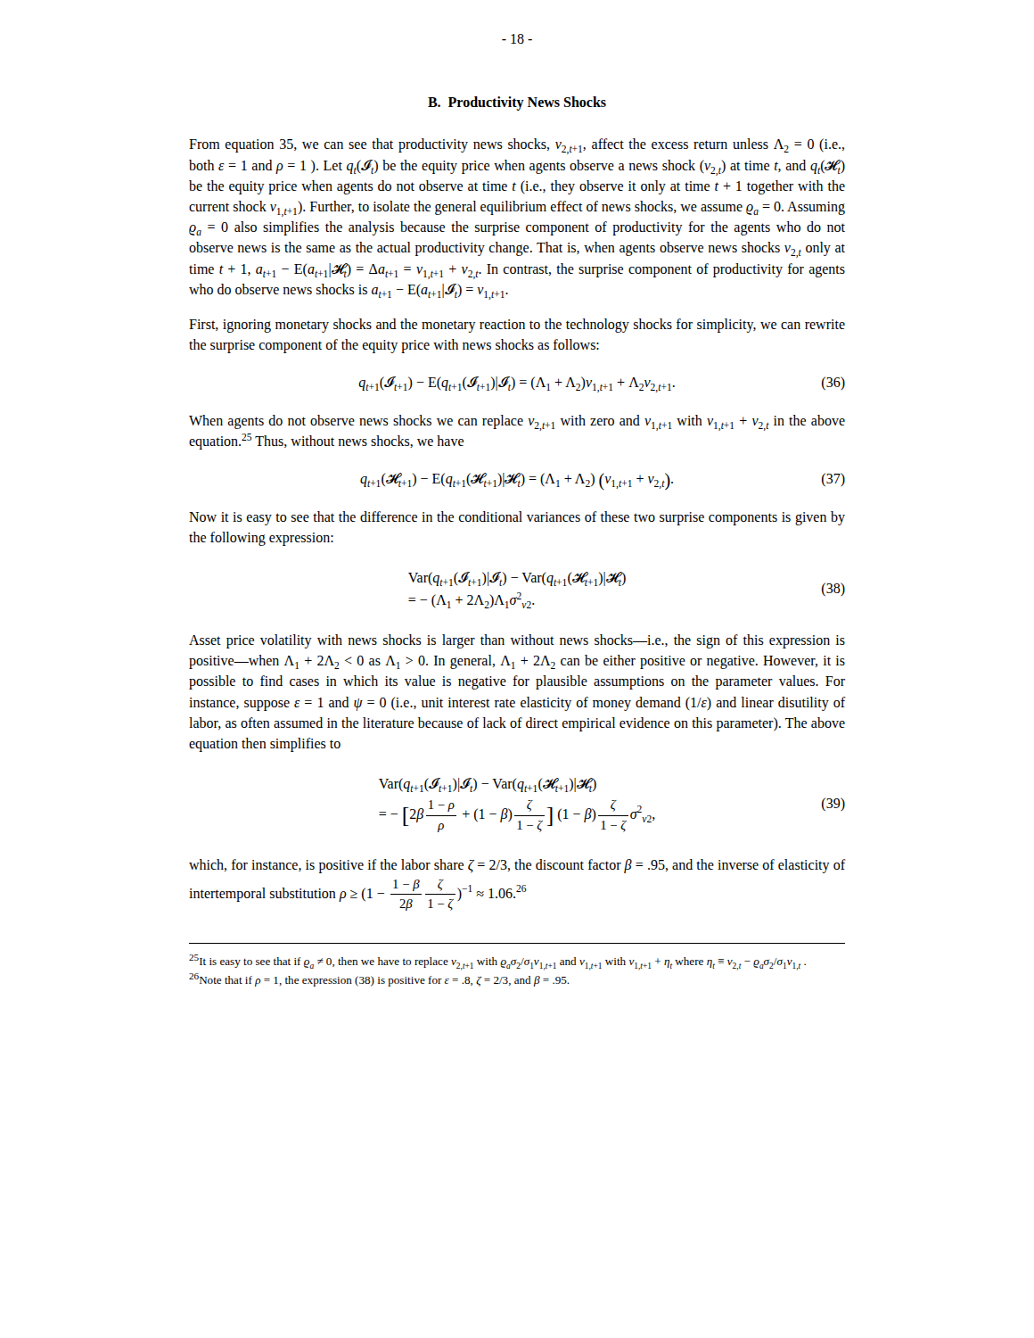- 18 -
B. Productivity News Shocks
From equation 35, we can see that productivity news shocks, ν2,t+1, affect the excess return unless Λ2 = 0 (i.e., both ε = 1 and ρ = 1 ). Let qt(𝓘t) be the equity price when agents observe a news shock (ν2,t) at time t, and qt(𝓗t) be the equity price when agents do not observe at time t (i.e., they observe it only at time t + 1 together with the current shock ν1,t+1). Further, to isolate the general equilibrium effect of news shocks, we assume ϱa = 0. Assuming ϱa = 0 also simplifies the analysis because the surprise component of productivity for the agents who do not observe news is the same as the actual productivity change. That is, when agents observe news shocks ν2,t only at time t + 1, at+1 − E(at+1|𝓗t) = Δat+1 = ν1,t+1 + ν2,t. In contrast, the surprise component of productivity for agents who do observe news shocks is at+1 − E(at+1|𝓘t) = ν1,t+1.
First, ignoring monetary shocks and the monetary reaction to the technology shocks for simplicity, we can rewrite the surprise component of the equity price with news shocks as follows:
qt+1(𝓘t+1) − E(qt+1(𝓘t+1)|𝓘t) = (Λ1 + Λ2)ν1,t+1 + Λ2ν2,t+1. (36)
When agents do not observe news shocks we can replace ν2,t+1 with zero and ν1,t+1 with ν1,t+1 + ν2,t in the above equation.25 Thus, without news shocks, we have
qt+1(𝓗t+1) − E(qt+1(𝓗t+1)|𝓗t) = (Λ1 + Λ2) (ν1,t+1 + ν2,t). (37)
Now it is easy to see that the difference in the conditional variances of these two surprise components is given by the following expression:
Var(qt+1(𝓘t+1)|𝓘t) − Var(qt+1(𝓗t+1)|𝓗t)
= − (Λ1 + 2Λ2)Λ1σ2ν2.
(38)
Asset price volatility with news shocks is larger than without news shocks—i.e., the sign of this expression is positive—when Λ1 + 2Λ2 < 0 as Λ1 > 0. In general, Λ1 + 2Λ2 can be either positive or negative. However, it is possible to find cases in which its value is negative for plausible assumptions on the parameter values. For instance, suppose ε = 1 and ψ = 0 (i.e., unit interest rate elasticity of money demand (1/ε) and linear disutility of labor, as often assumed in the literature because of lack of direct empirical evidence on this parameter). The above equation then simplifies to
Var(qt+1(𝓘t+1)|𝓘t) − Var(qt+1(𝓗t+1)|𝓗t)
= − [2β 1 − ρ ρ + (1 − β)ζ 1 − ζ] (1 − β)ζ 1 − ζ σ2ν2,
(39)
which, for instance, is positive if the labor share ζ = 2/3, the discount factor β = .95, and the inverse of elasticity of intertemporal substitution ρ ≥ (1 − 1 − β 2β ζ 1 − ζ)−1 ≈ 1.06.26
25It is easy to see that if ϱa ≠ 0, then we have to replace ν2,t+1 with ϱaσ2/σ1ν1,t+1 and ν1,t+1 with ν1,t+1 + ηt where ηt ≡ ν2,t − ϱaσ2/σ1ν1,t .
26Note that if ρ = 1, the expression (38) is positive for ε = .8, ζ = 2/3, and β = .95.